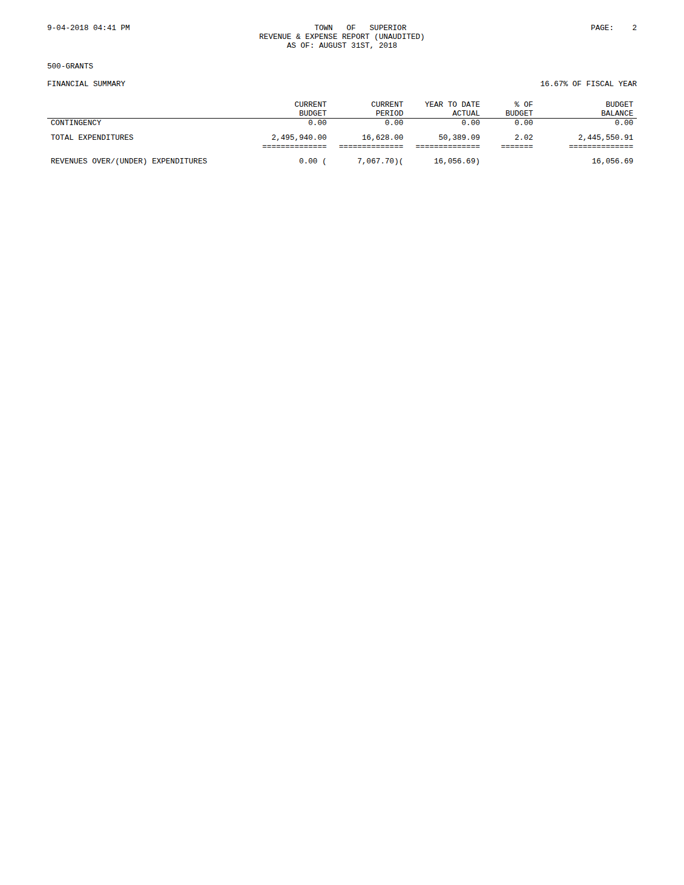9-04-2018 04:41 PM TOWN OF SUPERIOR PAGE: 2
REVENUE & EXPENSE REPORT (UNAUDITED)
AS OF: AUGUST 31ST, 2018
500-GRANTS
FINANCIAL SUMMARY 16.67% OF FISCAL YEAR
| | CURRENT | CURRENT | YEAR TO DATE | % OF | BUDGET |
| --- | --- | --- | --- | --- | --- |
| | BUDGET | PERIOD | ACTUAL | BUDGET | BALANCE |
| CONTINGENCY | 0.00 | 0.00 | 0.00 | 0.00 | 0.00 |
| TOTAL EXPENDITURES | 2,495,940.00 | 16,628.00 | 50,389.09 | 2.02 | 2,445,550.91 |
| | ============== | ============== | ============== | ======= | ============== |
| REVENUES OVER/(UNDER) EXPENDITURES | 0.00 ( | 7,067.70)( | 16,056.69) | | 16,056.69 |